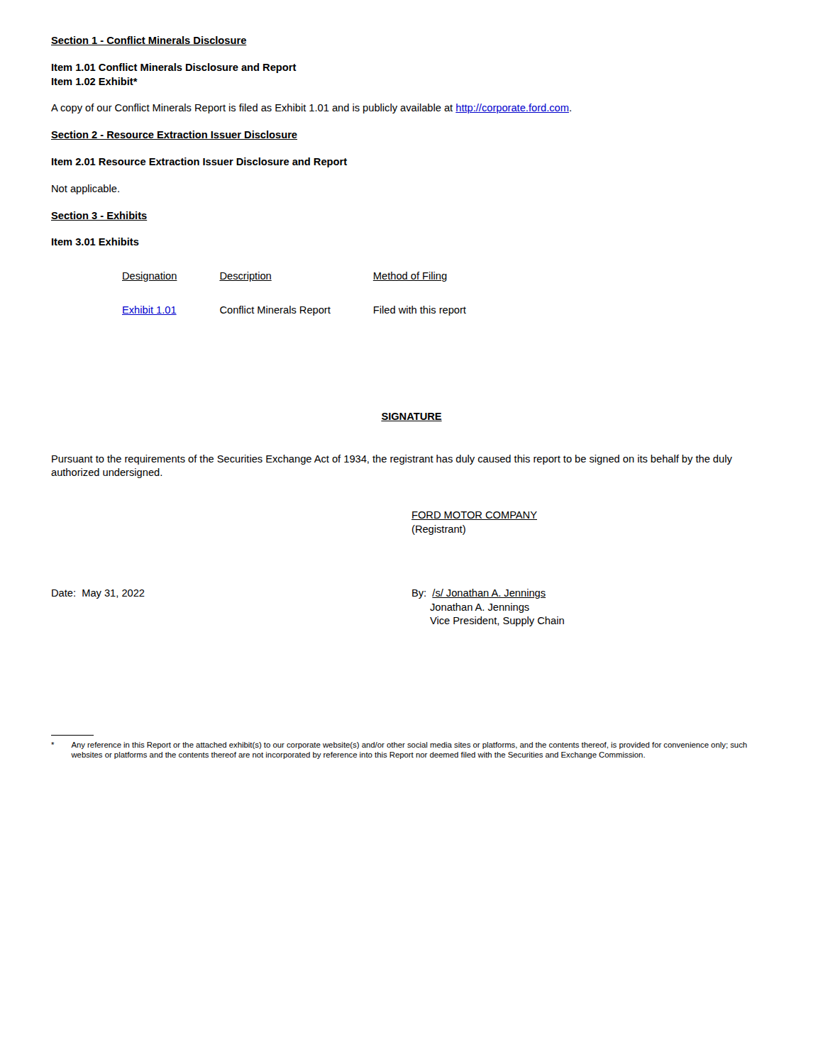Section 1 - Conflict Minerals Disclosure
Item 1.01 Conflict Minerals Disclosure and Report
Item 1.02 Exhibit*
A copy of our Conflict Minerals Report is filed as Exhibit 1.01 and is publicly available at http://corporate.ford.com.
Section 2 - Resource Extraction Issuer Disclosure
Item 2.01 Resource Extraction Issuer Disclosure and Report
Not applicable.
Section 3 - Exhibits
Item 3.01 Exhibits
| Designation | Description | Method of Filing |
| --- | --- | --- |
| Exhibit 1.01 | Conflict Minerals Report | Filed with this report |
SIGNATURE
Pursuant to the requirements of the Securities Exchange Act of 1934, the registrant has duly caused this report to be signed on its behalf by the duly authorized undersigned.
FORD MOTOR COMPANY
(Registrant)
| Date: May 31, 2022 | By: /s/ Jonathan A. Jennings Jonathan A. Jennings Vice President, Supply Chain |
* Any reference in this Report or the attached exhibit(s) to our corporate website(s) and/or other social media sites or platforms, and the contents thereof, is provided for convenience only; such websites or platforms and the contents thereof are not incorporated by reference into this Report nor deemed filed with the Securities and Exchange Commission.